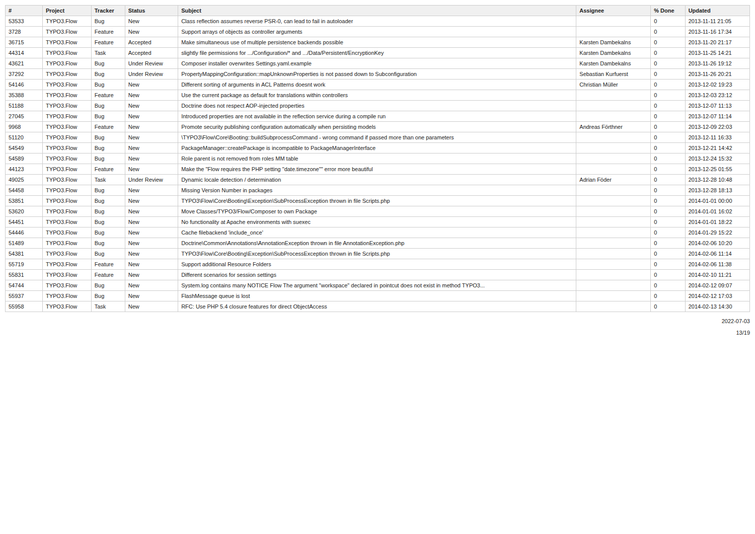| # | Project | Tracker | Status | Subject | Assignee | % Done | Updated |
| --- | --- | --- | --- | --- | --- | --- | --- |
| 53533 | TYPO3.Flow | Bug | New | Class reflection assumes reverse PSR-0, can lead to fail in autoloader | | 0 | 2013-11-11 21:05 |
| 3728 | TYPO3.Flow | Feature | New | Support arrays of objects as controller arguments | | 0 | 2013-11-16 17:34 |
| 36715 | TYPO3.Flow | Feature | Accepted | Make simultaneous use of multiple persistence backends possible | Karsten Dambekalns | 0 | 2013-11-20 21:17 |
| 44314 | TYPO3.Flow | Task | Accepted | slightly file permissions for .../Configuration/* and .../Data/Persistent/EncryptionKey | Karsten Dambekalns | 0 | 2013-11-25 14:21 |
| 43621 | TYPO3.Flow | Bug | Under Review | Composer installer overwrites Settings.yaml.example | Karsten Dambekalns | 0 | 2013-11-26 19:12 |
| 37292 | TYPO3.Flow | Bug | Under Review | PropertyMappingConfiguration::mapUnknownProperties is not passed down to Subconfiguration | Sebastian Kurfuerst | 0 | 2013-11-26 20:21 |
| 54146 | TYPO3.Flow | Bug | New | Different sorting of arguments in ACL Patterns doesnt work | Christian Müller | 0 | 2013-12-02 19:23 |
| 35388 | TYPO3.Flow | Feature | New | Use the current package as default for translations within controllers | | 0 | 2013-12-03 23:12 |
| 51188 | TYPO3.Flow | Bug | New | Doctrine does not respect AOP-injected properties | | 0 | 2013-12-07 11:13 |
| 27045 | TYPO3.Flow | Bug | New | Introduced properties are not available in the reflection service during a compile run | | 0 | 2013-12-07 11:14 |
| 9968 | TYPO3.Flow | Feature | New | Promote security publishing configuration automatically when persisting models | Andreas Förthner | 0 | 2013-12-09 22:03 |
| 51120 | TYPO3.Flow | Bug | New | \TYPO3\Flow\Core\Booting::buildSubprocessCommand - wrong command if passed more than one parameters | | 0 | 2013-12-11 16:33 |
| 54549 | TYPO3.Flow | Bug | New | PackageManager::createPackage is incompatible to PackageManagerInterface | | 0 | 2013-12-21 14:42 |
| 54589 | TYPO3.Flow | Bug | New | Role parent is not removed from roles MM table | | 0 | 2013-12-24 15:32 |
| 44123 | TYPO3.Flow | Feature | New | Make the "Flow requires the PHP setting "date.timezone"" error more beautiful | | 0 | 2013-12-25 01:55 |
| 49025 | TYPO3.Flow | Task | Under Review | Dynamic locale detection / determination | Adrian Föder | 0 | 2013-12-28 10:48 |
| 54458 | TYPO3.Flow | Bug | New | Missing Version Number in packages | | 0 | 2013-12-28 18:13 |
| 53851 | TYPO3.Flow | Bug | New | TYPO3\Flow\Core\Booting\Exception\SubProcessException thrown in file Scripts.php | | 0 | 2014-01-01 00:00 |
| 53620 | TYPO3.Flow | Bug | New | Move Classes/TYPO3/Flow/Composer to own Package | | 0 | 2014-01-01 16:02 |
| 54451 | TYPO3.Flow | Bug | New | No functionality at Apache environments with suexec | | 0 | 2014-01-01 18:22 |
| 54446 | TYPO3.Flow | Bug | New | Cache filebackend 'include_once' | | 0 | 2014-01-29 15:22 |
| 51489 | TYPO3.Flow | Bug | New | Doctrine\Common\Annotations\AnnotationException thrown in file AnnotationException.php | | 0 | 2014-02-06 10:20 |
| 54381 | TYPO3.Flow | Bug | New | TYPO3\Flow\Core\Booting\Exception\SubProcessException thrown in file Scripts.php | | 0 | 2014-02-06 11:14 |
| 55719 | TYPO3.Flow | Feature | New | Support additional Resource Folders | | 0 | 2014-02-06 11:38 |
| 55831 | TYPO3.Flow | Feature | New | Different scenarios for session settings | | 0 | 2014-02-10 11:21 |
| 54744 | TYPO3.Flow | Bug | New | System.log contains many NOTICE Flow The argument "workspace" declared in pointcut does not exist in method TYPO3... | | 0 | 2014-02-12 09:07 |
| 55937 | TYPO3.Flow | Bug | New | FlashMessage queue is lost | | 0 | 2014-02-12 17:03 |
| 55958 | TYPO3.Flow | Task | New | RFC: Use PHP 5.4 closure features for direct ObjectAccess | | 0 | 2014-02-13 14:30 |
2022-07-03
13/19